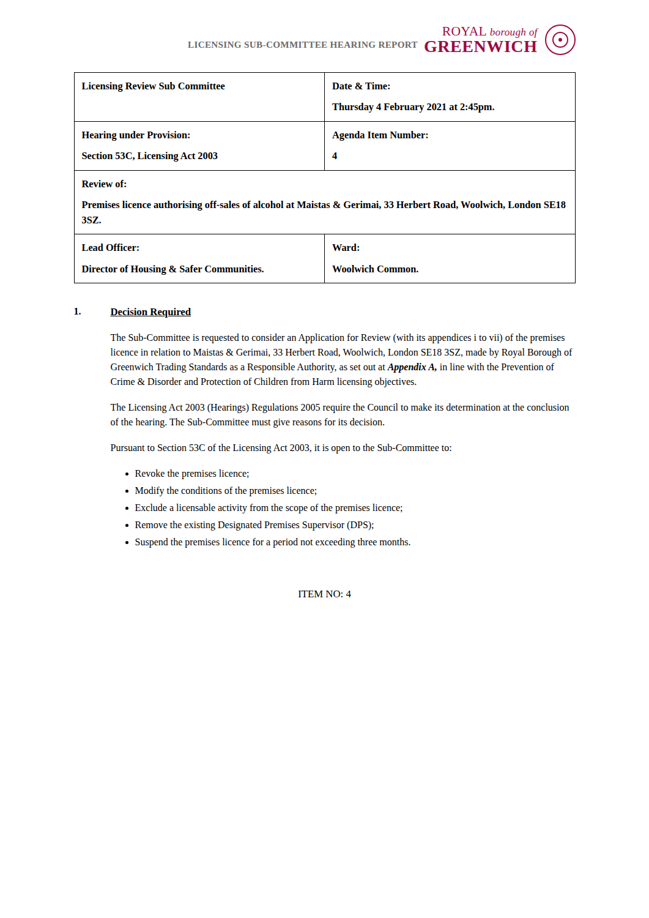Licensing Sub-Committee Hearing Report
ROYAL borough of
GREENWICH
| Licensing Review Sub Committee | Date & Time: Thursday 4 February 2021 at 2:45pm. |
| Hearing under Provision: Section 53C, Licensing Act 2003 | Agenda Item Number: 4 |
| Review of: Premises licence authorising off-sales of alcohol at Maistas & Gerimai, 33 Herbert Road, Woolwich, London SE18 3SZ. |
| Lead Officer: Director of Housing & Safer Communities. | Ward: Woolwich Common. |
1.
Decision Required
The Sub-Committee is requested to consider an Application for Review (with its appendices i to vii) of the premises licence in relation to Maistas & Gerimai, 33 Herbert Road, Woolwich, London SE18 3SZ, made by Royal Borough of Greenwich Trading Standards as a Responsible Authority, as set out at Appendix A, in line with the Prevention of Crime & Disorder and Protection of Children from Harm licensing objectives.
The Licensing Act 2003 (Hearings) Regulations 2005 require the Council to make its determination at the conclusion of the hearing. The Sub-Committee must give reasons for its decision.
Pursuant to Section 53C of the Licensing Act 2003, it is open to the Sub-Committee to:
Revoke the premises licence;
Modify the conditions of the premises licence;
Exclude a licensable activity from the scope of the premises licence;
Remove the existing Designated Premises Supervisor (DPS);
Suspend the premises licence for a period not exceeding three months.
ITEM NO: 4